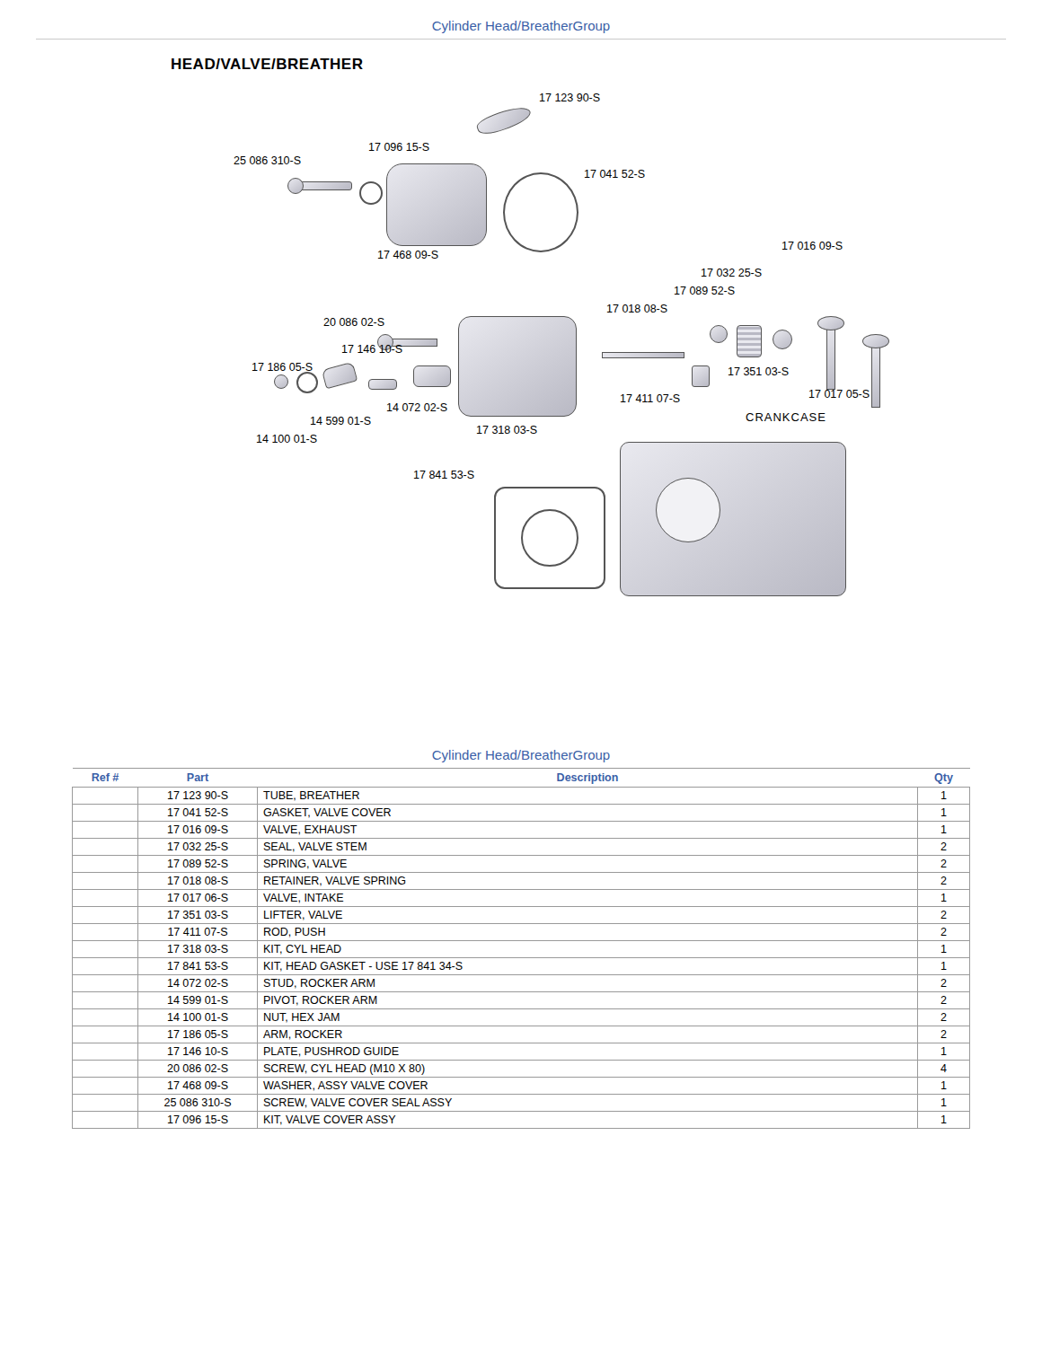Cylinder Head/BreatherGroup
HEAD/VALVE/BREATHER
17 123 90-S
17 096 15-S
17 041 52-S
25 086 310-S
17 468 09-S
17 016 09-S
17 032 25-S
17 089 52-S
17 018 08-S
17 017 05-S
17 351 03-S
17 411 07-S
20 086 02-S
17 146 10-S
17 186 05-S
14 599 01-S
14 100 01-S
14 072 02-S
17 318 03-S
CRANKCASE
17 841 53-S
Cylinder Head/BreatherGroup
| Ref # | Part | Description | Qty |
| --- | --- | --- | --- |
| | 17 123 90-S | TUBE, BREATHER | 1 |
| | 17 041 52-S | GASKET, VALVE COVER | 1 |
| | 17 016 09-S | VALVE, EXHAUST | 1 |
| | 17 032 25-S | SEAL, VALVE STEM | 2 |
| | 17 089 52-S | SPRING, VALVE | 2 |
| | 17 018 08-S | RETAINER, VALVE SPRING | 2 |
| | 17 017 06-S | VALVE, INTAKE | 1 |
| | 17 351 03-S | LIFTER, VALVE | 2 |
| | 17 411 07-S | ROD, PUSH | 2 |
| | 17 318 03-S | KIT, CYL HEAD | 1 |
| | 17 841 53-S | KIT, HEAD GASKET - USE 17 841 34-S | 1 |
| | 14 072 02-S | STUD, ROCKER ARM | 2 |
| | 14 599 01-S | PIVOT, ROCKER ARM | 2 |
| | 14 100 01-S | NUT, HEX JAM | 2 |
| | 17 186 05-S | ARM, ROCKER | 2 |
| | 17 146 10-S | PLATE, PUSHROD GUIDE | 1 |
| | 20 086 02-S | SCREW, CYL HEAD (M10 X 80) | 4 |
| | 17 468 09-S | WASHER, ASSY VALVE COVER | 1 |
| | 25 086 310-S | SCREW, VALVE COVER SEAL ASSY | 1 |
| | 17 096 15-S | KIT, VALVE COVER ASSY | 1 |